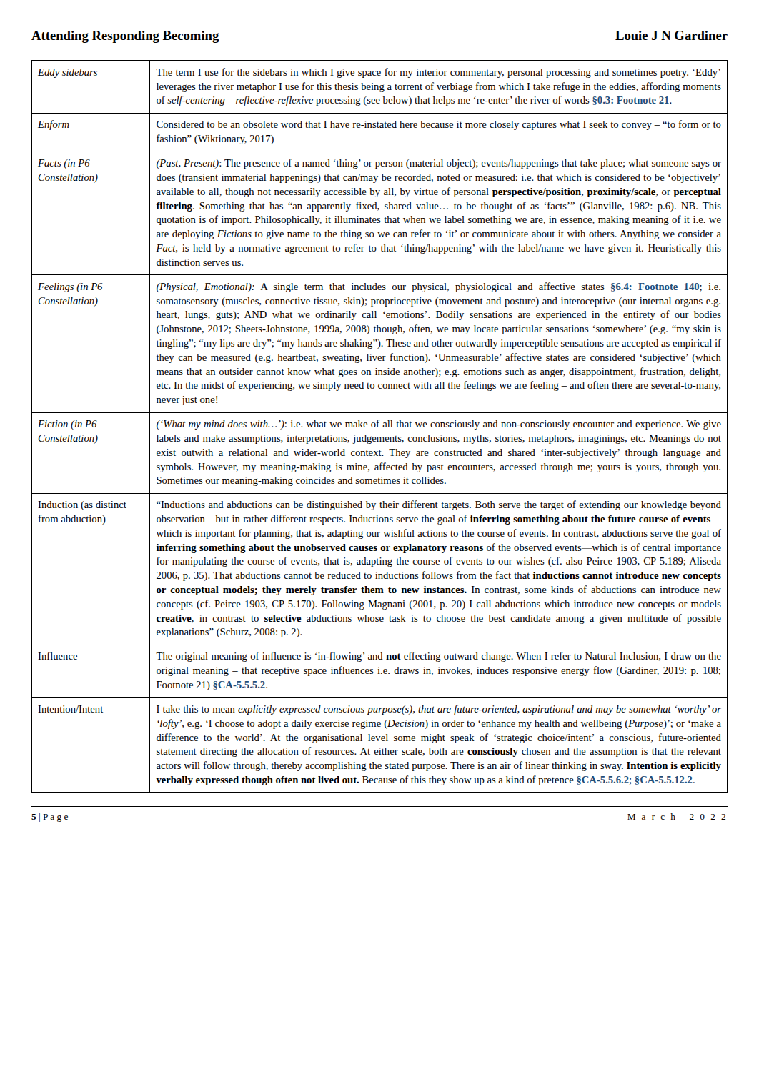Attending Responding Becoming Louie J N Gardiner
| Eddy sidebars | The term I use for the sidebars in which I give space for my interior commentary, personal processing and sometimes poetry. ‘Eddy’ leverages the river metaphor I use for this thesis being a torrent of verbiage from which I take refuge in the eddies, affording moments of self-centering – reflective-reflexive processing (see below) that helps me ‘re-enter’ the river of words §0.3: Footnote 21 . |
| Enform | Considered to be an obsolete word that I have re-instated here because it more closely captures what I seek to convey – “to form or to fashion” (Wiktionary, 2017) |
| Facts (in P6 Constellation) | (Past, Present) : The presence of a named ‘thing’ or person (material object); events/happenings that take place; what someone says or does (transient immaterial happenings) that can/may be recorded, noted or measured: i.e. that which is considered to be ‘objectively’ available to all, though not necessarily accessible by all, by virtue of personal perspective/position , proximity/scale , or perceptual filtering . Something that has “an apparently fixed, shared value… to be thought of as ‘facts’” (Glanville, 1982: p.6). NB. This quotation is of import. Philosophically, it illuminates that when we label something we are, in essence, making meaning of it i.e. we are deploying Fictions to give name to the thing so we can refer to ‘it’ or communicate about it with others. Anything we consider a Fact , is held by a normative agreement to refer to that ‘thing/happening’ with the label/name we have given it. Heuristically this distinction serves us. |
| Feelings (in P6 Constellation) | (Physical, Emotional): A single term that includes our physical, physiological and affective states §6.4: Footnote 140 ; i.e. somatosensory (muscles, connective tissue, skin); proprioceptive (movement and posture) and interoceptive (our internal organs e.g. heart, lungs, guts); AND what we ordinarily call ‘emotions’. Bodily sensations are experienced in the entirety of our bodies (Johnstone, 2012; Sheets-Johnstone, 1999a, 2008) though, often, we may locate particular sensations ‘somewhere’ (e.g. “my skin is tingling”; “my lips are dry”; “my hands are shaking”). These and other outwardly imperceptible sensations are accepted as empirical if they can be measured (e.g. heartbeat, sweating, liver function). ‘Unmeasurable’ affective states are considered ‘subjective’ (which means that an outsider cannot know what goes on inside another); e.g. emotions such as anger, disappointment, frustration, delight, etc. In the midst of experiencing, we simply need to connect with all the feelings we are feeling – and often there are several-to-many, never just one! |
| Fiction (in P6 Constellation) | (‘What my mind does with…’) : i.e. what we make of all that we consciously and non-consciously encounter and experience. We give labels and make assumptions, interpretations, judgements, conclusions, myths, stories, metaphors, imaginings, etc. Meanings do not exist outwith a relational and wider-world context. They are constructed and shared ‘inter-subjectively’ through language and symbols. However, my meaning-making is mine, affected by past encounters, accessed through me; yours is yours, through you. Sometimes our meaning-making coincides and sometimes it collides. |
| Induction (as distinct from abduction) | “Inductions and abductions can be distinguished by their different targets. Both serve the target of extending our knowledge beyond observation—but in rather different respects. Inductions serve the goal of inferring something about the future course of events —which is important for planning, that is, adapting our wishful actions to the course of events. In contrast, abductions serve the goal of inferring something about the unobserved causes or explanatory reasons of the observed events—which is of central importance for manipulating the course of events, that is, adapting the course of events to our wishes (cf. also Peirce 1903, CP 5.189; Aliseda 2006, p. 35). That abductions cannot be reduced to inductions follows from the fact that inductions cannot introduce new concepts or conceptual models; they merely transfer them to new instances. In contrast, some kinds of abductions can introduce new concepts (cf. Peirce 1903, CP 5.170). Following Magnani (2001, p. 20) I call abductions which introduce new concepts or models creative , in contrast to selective abductions whose task is to choose the best candidate among a given multitude of possible explanations” (Schurz, 2008: p. 2). |
| Influence | The original meaning of influence is ‘in-flowing’ and not effecting outward change. When I refer to Natural Inclusion, I draw on the original meaning – that receptive space influences i.e. draws in, invokes, induces responsive energy flow (Gardiner, 2019: p. 108; Footnote 21) §CA-5.5.5.2 . |
| Intention/Intent | I take this to mean explicitly expressed conscious purpose(s), that are future-oriented, aspirational and may be somewhat ‘worthy’ or ‘lofty’ , e.g. ‘I choose to adopt a daily exercise regime ( Decision ) in order to ‘enhance my health and wellbeing ( Purpose )’; or ‘make a difference to the world’. At the organisational level some might speak of ‘strategic choice/intent’ a conscious, future-oriented statement directing the allocation of resources. At either scale, both are consciously chosen and the assumption is that the relevant actors will follow through, thereby accomplishing the stated purpose. There is an air of linear thinking in sway. Intention is explicitly verbally expressed though often not lived out. Because of this they show up as a kind of pretence §CA-5.5.6.2 ; §CA-5.5.12.2 . |
5 | P a g e M a r c h 2 0 2 2